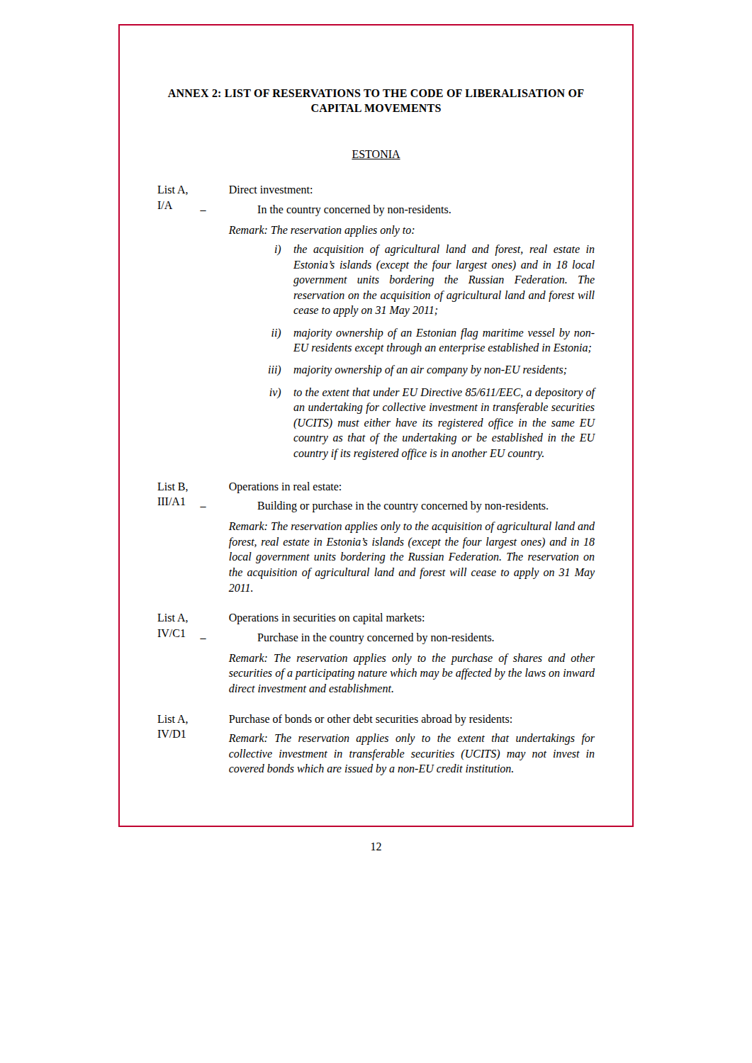ANNEX 2: LIST OF RESERVATIONS TO THE CODE OF LIBERALISATION OF
CAPITAL MOVEMENTS
ESTONIA
| List A, I/A | Direct investment: – In the country concerned by non-residents. Remark: The reservation applies only to: i) the acquisition of agricultural land and forest, real estate in Estonia’s islands (except the four largest ones) and in 18 local government units bordering the Russian Federation. The reservation on the acquisition of agricultural land and forest will cease to apply on 31 May 2011; ii) majority ownership of an Estonian flag maritime vessel by non-EU residents except through an enterprise established in Estonia; iii) majority ownership of an air company by non-EU residents; iv) to the extent that under EU Directive 85/611/EEC, a depository of an undertaking for collective investment in transferable securities (UCITS) must either have its registered office in the same EU country as that of the undertaking or be established in the EU country if its registered office is in another EU country. |
| List B, III/A1 | Operations in real estate: – Building or purchase in the country concerned by non-residents. Remark: The reservation applies only to the acquisition of agricultural land and forest, real estate in Estonia’s islands (except the four largest ones) and in 18 local government units bordering the Russian Federation. The reservation on the acquisition of agricultural land and forest will cease to apply on 31 May 2011. |
| List A, IV/C1 | Operations in securities on capital markets: – Purchase in the country concerned by non-residents. Remark: The reservation applies only to the purchase of shares and other securities of a participating nature which may be affected by the laws on inward direct investment and establishment. |
| List A, IV/D1 | Purchase of bonds or other debt securities abroad by residents: Remark: The reservation applies only to the extent that undertakings for collective investment in transferable securities (UCITS) may not invest in covered bonds which are issued by a non-EU credit institution. |
12